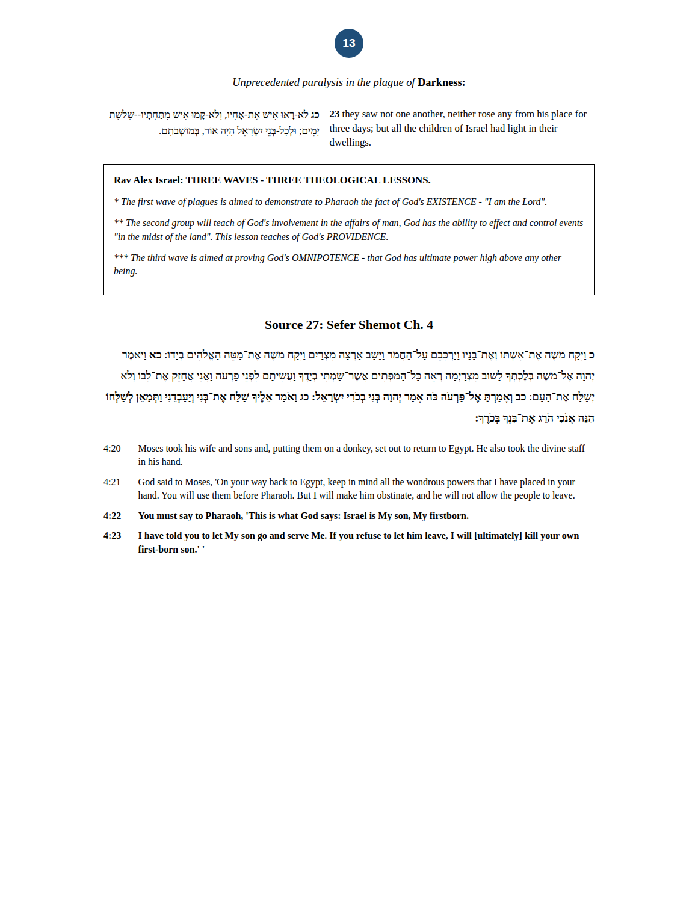13
Unprecedented paralysis in the plague of Darkness:
| כג לֹא-רָאוּ אִישׁ אֶת-אָחִיו, וְלֹא-קָמוּ אִישׁ מִתַּחְתָּיו--שְׁלֹשֶׁת יָמִים; וּלְכָל-בְּנֵי יִשְׂרָאֵל הָיָה אוֹר, בְּמוֹשְׁבֹתָם. | 23 they saw not one another, neither rose any from his place for three days; but all the children of Israel had light in their dwellings. |
Rav Alex Israel: THREE WAVES - THREE THEOLOGICAL LESSONS.
* The first wave of plagues is aimed to demonstrate to Pharaoh the fact of God's EXISTENCE - "I am the Lord".
** The second group will teach of God's involvement in the affairs of man, God has the ability to effect and control events "in the midst of the land". This lesson teaches of God's PROVIDENCE.
*** The third wave is aimed at proving God's OMNIPOTENCE - that God has ultimate power high above any other being.
Source 27: Sefer Shemot Ch. 4
כ וַיִּקַּח מֹשֶׁה אֶת־אִשְׁתּוֹ וְאֶת־בָּנָיו וַיַּרְכִּבֵם עַל־הַחֲמֹר וַיָּשָׁב אַרְצָה מִצְרָיִם וַיִּקַּח מֹשֶׁה אֶת־מַטֵּה הָאֱלֹהִים בְּיָדוֹ: כא וַיֹּאמֶר יְהוָה אֶל־מֹשֶׁה בְּלֶכְתְּךָ לָשׁוּב מִצְרַיְמָה רְאֵה כָּל־הַמֹּפְתִים אֲשֶׁר־שַׂמְתִּי בְיָדֶךָ וַעֲשִׂיתָם לִפְנֵי פַרְעֹה וַאֲנִי אֲחַזֵּק אֶת־לִבּוֹ וְלֹא יְשַׁלַּח אֶת־הָעָם: כב וְאָמַרְתָּ אֶל־פַּרְעֹה כֹּה אָמַר יְהוָה בְּנִי בְכֹרִי יִשְׂרָאֵל: כג וָאֹמַר אֵלֶיךָ שַׁלַּח אֶת־בְּנִי וְיַעַבְדֵנִי וַתְּמָאֵן לְשַׁלְּחוֹ הִנֵּה אָנֹכִי הֹרֵג אֶת־בִּנְךָ בְּכֹרֶךָ:
4:20
Moses took his wife and sons and, putting them on a donkey, set out to return to Egypt. He also took the divine staff in his hand.
4:21
God said to Moses, 'On your way back to Egypt, keep in mind all the wondrous powers that I have placed in your hand. You will use them before Pharaoh. But I will make him obstinate, and he will not allow the people to leave.
4:22
You must say to Pharaoh, 'This is what God says: Israel is My son, My firstborn.
4:23
I have told you to let My son go and serve Me. If you refuse to let him leave, I will [ultimately] kill your own first-born son.' '